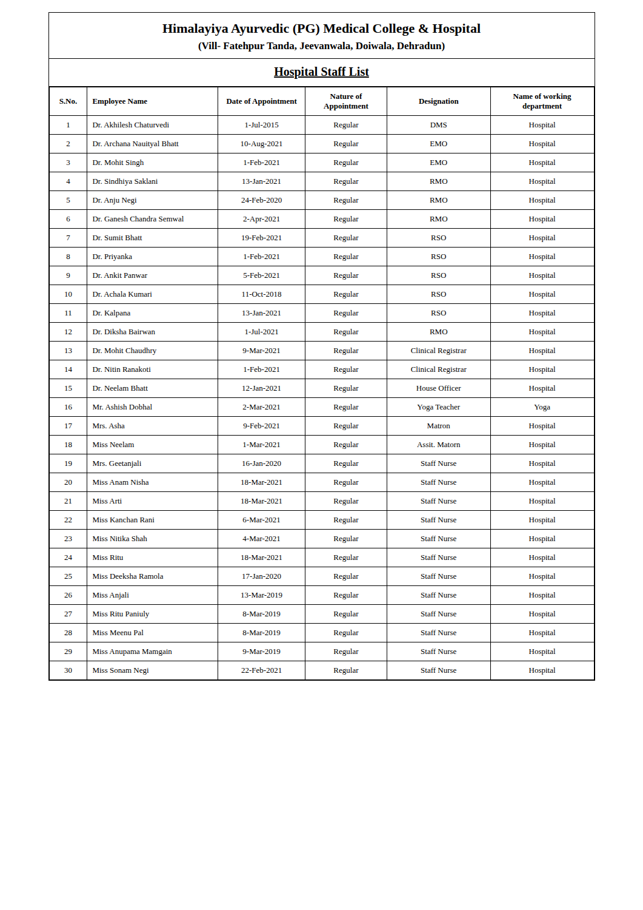Himalayiya Ayurvedic (PG) Medical College & Hospital
(Vill- Fatehpur Tanda, Jeevanwala, Doiwala, Dehradun)
Hospital Staff List
| S.No. | Employee Name | Date of Appointment | Nature of Appointment | Designation | Name of working department |
| --- | --- | --- | --- | --- | --- |
| 1 | Dr. Akhilesh Chaturvedi | 1-Jul-2015 | Regular | DMS | Hospital |
| 2 | Dr. Archana Nauityal Bhatt | 10-Aug-2021 | Regular | EMO | Hospital |
| 3 | Dr. Mohit Singh | 1-Feb-2021 | Regular | EMO | Hospital |
| 4 | Dr. Sindhiya Saklani | 13-Jan-2021 | Regular | RMO | Hospital |
| 5 | Dr. Anju Negi | 24-Feb-2020 | Regular | RMO | Hospital |
| 6 | Dr. Ganesh Chandra Semwal | 2-Apr-2021 | Regular | RMO | Hospital |
| 7 | Dr. Sumit Bhatt | 19-Feb-2021 | Regular | RSO | Hospital |
| 8 | Dr. Priyanka | 1-Feb-2021 | Regular | RSO | Hospital |
| 9 | Dr. Ankit Panwar | 5-Feb-2021 | Regular | RSO | Hospital |
| 10 | Dr. Achala Kumari | 11-Oct-2018 | Regular | RSO | Hospital |
| 11 | Dr. Kalpana | 13-Jan-2021 | Regular | RSO | Hospital |
| 12 | Dr. Diksha Bairwan | 1-Jul-2021 | Regular | RMO | Hospital |
| 13 | Dr. Mohit Chaudhry | 9-Mar-2021 | Regular | Clinical Registrar | Hospital |
| 14 | Dr. Nitin Ranakoti | 1-Feb-2021 | Regular | Clinical Registrar | Hospital |
| 15 | Dr. Neelam Bhatt | 12-Jan-2021 | Regular | House Officer | Hospital |
| 16 | Mr. Ashish Dobhal | 2-Mar-2021 | Regular | Yoga Teacher | Yoga |
| 17 | Mrs. Asha | 9-Feb-2021 | Regular | Matron | Hospital |
| 18 | Miss Neelam | 1-Mar-2021 | Regular | Assit. Matorn | Hospital |
| 19 | Mrs. Geetanjali | 16-Jan-2020 | Regular | Staff Nurse | Hospital |
| 20 | Miss Anam Nisha | 18-Mar-2021 | Regular | Staff Nurse | Hospital |
| 21 | Miss Arti | 18-Mar-2021 | Regular | Staff Nurse | Hospital |
| 22 | Miss Kanchan Rani | 6-Mar-2021 | Regular | Staff Nurse | Hospital |
| 23 | Miss Nitika Shah | 4-Mar-2021 | Regular | Staff Nurse | Hospital |
| 24 | Miss Ritu | 18-Mar-2021 | Regular | Staff Nurse | Hospital |
| 25 | Miss Deeksha Ramola | 17-Jan-2020 | Regular | Staff Nurse | Hospital |
| 26 | Miss Anjali | 13-Mar-2019 | Regular | Staff Nurse | Hospital |
| 27 | Miss Ritu Paniuly | 8-Mar-2019 | Regular | Staff Nurse | Hospital |
| 28 | Miss Meenu Pal | 8-Mar-2019 | Regular | Staff Nurse | Hospital |
| 29 | Miss Anupama Mamgain | 9-Mar-2019 | Regular | Staff Nurse | Hospital |
| 30 | Miss Sonam Negi | 22-Feb-2021 | Regular | Staff Nurse | Hospital |